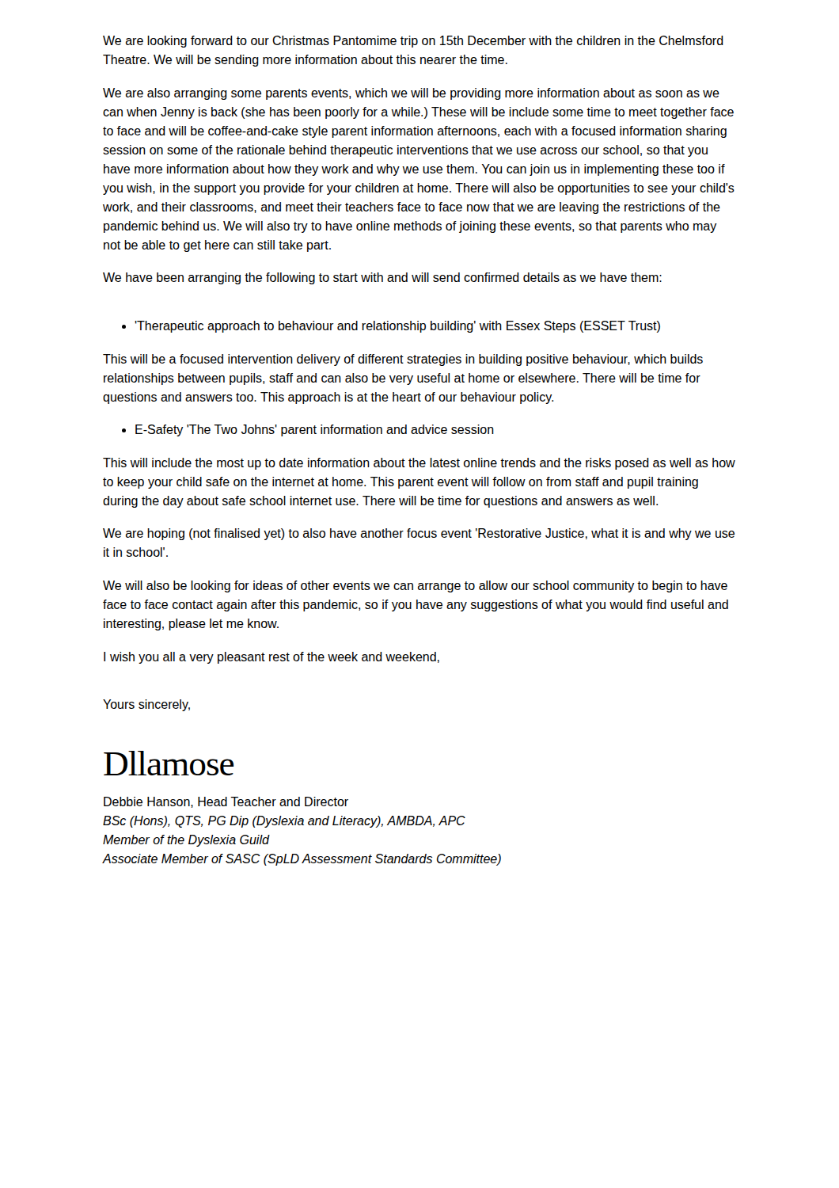We are looking forward to our Christmas Pantomime trip on 15th December with the children in the Chelmsford Theatre. We will be sending more information about this nearer the time.
We are also arranging some parents events, which we will be providing more information about as soon as we can when Jenny is back (she has been poorly for a while.) These will be include some time to meet together face to face and will be coffee-and-cake style parent information afternoons, each with a focused information sharing session on some of the rationale behind therapeutic interventions that we use across our school, so that you have more information about how they work and why we use them. You can join us in implementing these too if you wish, in the support you provide for your children at home. There will also be opportunities to see your child's work, and their classrooms, and meet their teachers face to face now that we are leaving the restrictions of the pandemic behind us. We will also try to have online methods of joining these events, so that parents who may not be able to get here can still take part.
We have been arranging the following to start with and will send confirmed details as we have them:
'Therapeutic approach to behaviour and relationship building' with Essex Steps (ESSET Trust)
This will be a focused intervention delivery of different strategies in building positive behaviour, which builds relationships between pupils, staff and can also be very useful at home or elsewhere. There will be time for questions and answers too. This approach is at the heart of our behaviour policy.
E-Safety 'The Two Johns' parent information and advice session
This will include the most up to date information about the latest online trends and the risks posed as well as how to keep your child safe on the internet at home. This parent event will follow on from staff and pupil training during the day about safe school internet use. There will be time for questions and answers as well.
We are hoping (not finalised yet) to also have another focus event 'Restorative Justice, what it is and why we use it in school'.
We will also be looking for ideas of other events we can arrange to allow our school community to begin to have face to face contact again after this pandemic, so if you have any suggestions of what you would find useful and interesting, please let me know.
I wish you all a very pleasant rest of the week and weekend,
Yours sincerely,
Dllamose
Debbie Hanson, Head Teacher and Director
BSc (Hons), QTS, PG Dip (Dyslexia and Literacy), AMBDA, APC
Member of the Dyslexia Guild
Associate Member of SASC (SpLD Assessment Standards Committee)